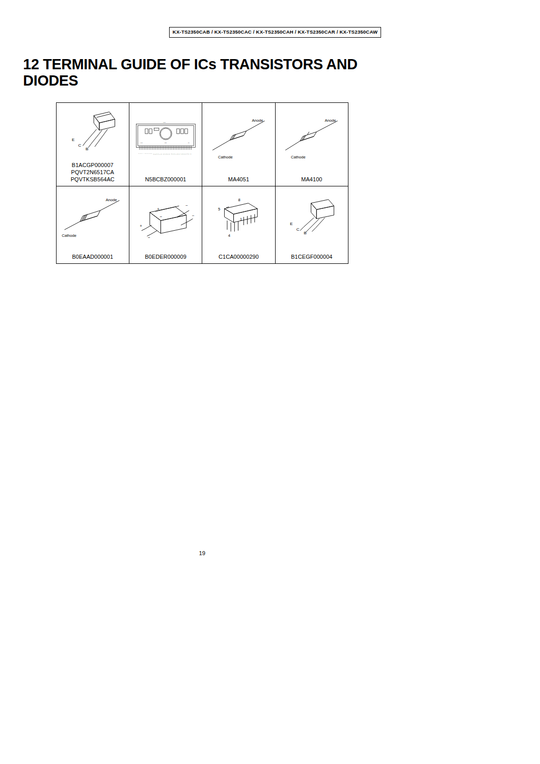KX-TS2350CAB / KX-TS2350CAC / KX-TS2350CAH / KX-TS2350CAR / KX-TS2350CAW
12 TERMINAL GUIDE OF ICs TRANSISTORS AND DIODES
| E C B B1ACGP000007 PQVT2N6517CA PQVTKSB564AC | IC11 1 pin IC11 pin 1 2 3 4 5 6 7 8 9 10 11 12 13 14 15 16 17 18 19 20 21 22 23 24 25 26 27 28 29 30 31 32 33 N5BCBZ000001 | Anode Cathode MA4051 | Anode Cathode MA4100 |
| Anode Cathode B0EAAD000001 | + + − − ~ ~ B0EDER000009 | 5 8 1 4 C1CA00000290 | E C B B1CEGF000004 |
19